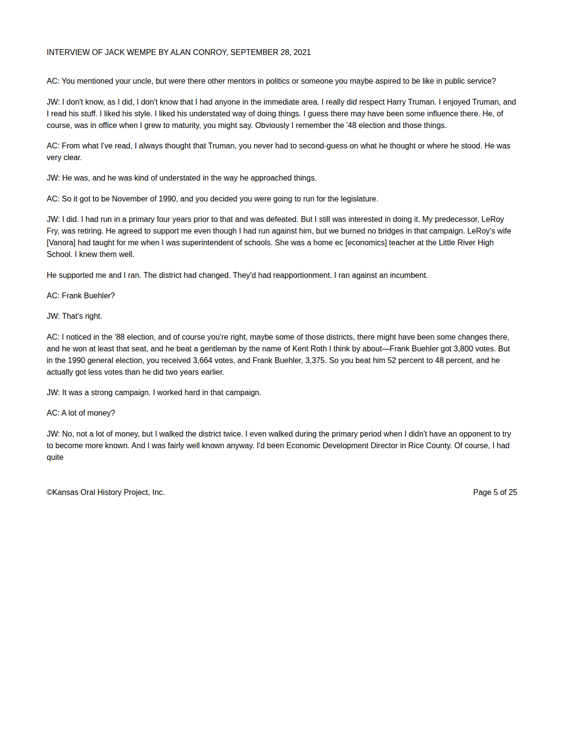INTERVIEW OF JACK WEMPE BY ALAN CONROY, SEPTEMBER 28, 2021
AC: You mentioned your uncle, but were there other mentors in politics or someone you maybe aspired to be like in public service?
JW: I don't know, as I did, I don't know that I had anyone in the immediate area. I really did respect Harry Truman. I enjoyed Truman, and I read his stuff. I liked his style. I liked his understated way of doing things. I guess there may have been some influence there. He, of course, was in office when I grew to maturity, you might say. Obviously I remember the '48 election and those things.
AC: From what I've read, I always thought that Truman, you never had to second-guess on what he thought or where he stood. He was very clear.
JW: He was, and he was kind of understated in the way he approached things.
AC: So it got to be November of 1990, and you decided you were going to run for the legislature.
JW: I did. I had run in a primary four years prior to that and was defeated. But I still was interested in doing it. My predecessor, LeRoy Fry, was retiring. He agreed to support me even though I had run against him, but we burned no bridges in that campaign. LeRoy's wife [Vanora] had taught for me when I was superintendent of schools. She was a home ec [economics] teacher at the Little River High School. I knew them well.
He supported me and I ran. The district had changed. They'd had reapportionment. I ran against an incumbent.
AC: Frank Buehler?
JW: That's right.
AC: I noticed in the '88 election, and of course you're right, maybe some of those districts, there might have been some changes there, and he won at least that seat, and he beat a gentleman by the name of Kent Roth I think by about—Frank Buehler got 3,800 votes. But in the 1990 general election, you received 3,664 votes, and Frank Buehler, 3,375. So you beat him 52 percent to 48 percent, and he actually got less votes than he did two years earlier.
JW: It was a strong campaign. I worked hard in that campaign.
AC: A lot of money?
JW: No, not a lot of money, but I walked the district twice. I even walked during the primary period when I didn't have an opponent to try to become more known. And I was fairly well known anyway. I'd been Economic Development Director in Rice County. Of course, I had quite
©Kansas Oral History Project, Inc. Page 5 of 25